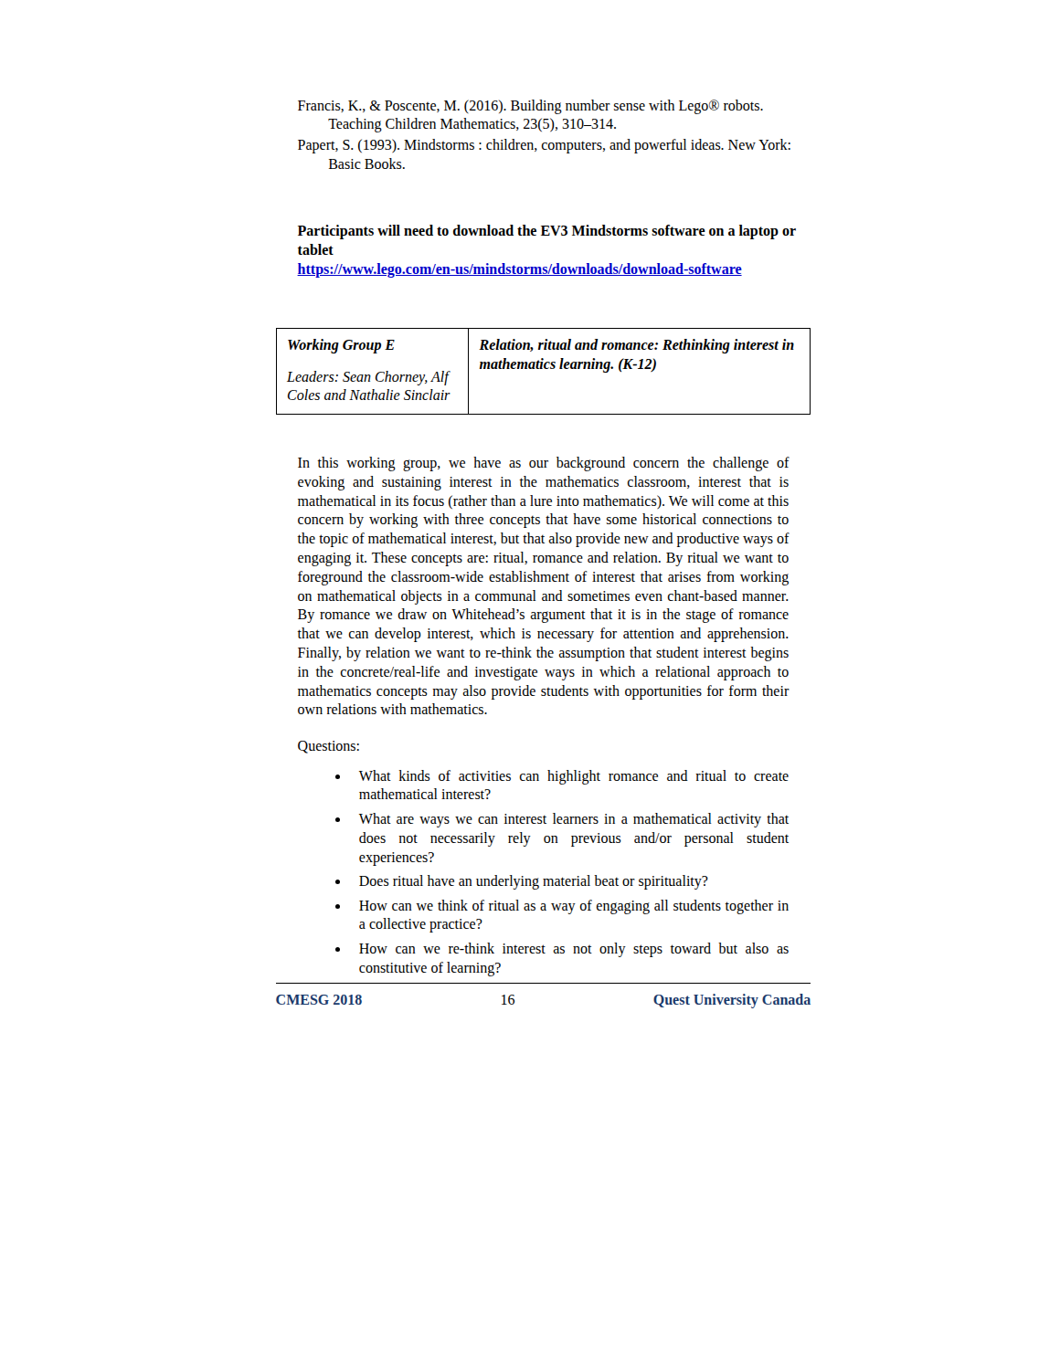Francis, K., & Poscente, M. (2016). Building number sense with Lego® robots. Teaching Children Mathematics, 23(5), 310–314.
Papert, S. (1993). Mindstorms : children, computers, and powerful ideas. New York: Basic Books.
Participants will need to download the EV3 Mindstorms software on a laptop or tablet
https://www.lego.com/en-us/mindstorms/downloads/download-software
| Working Group E Leaders: Sean Chorney, Alf Coles and Nathalie Sinclair | Relation, ritual and romance: Rethinking interest in mathematics learning. (K-12) |
In this working group, we have as our background concern the challenge of evoking and sustaining interest in the mathematics classroom, interest that is mathematical in its focus (rather than a lure into mathematics). We will come at this concern by working with three concepts that have some historical connections to the topic of mathematical interest, but that also provide new and productive ways of engaging it. These concepts are: ritual, romance and relation. By ritual we want to foreground the classroom-wide establishment of interest that arises from working on mathematical objects in a communal and sometimes even chant-based manner. By romance we draw on Whitehead’s argument that it is in the stage of romance that we can develop interest, which is necessary for attention and apprehension. Finally, by relation we want to re-think the assumption that student interest begins in the concrete/real-life and investigate ways in which a relational approach to mathematics concepts may also provide students with opportunities for form their own relations with mathematics.
Questions:
What kinds of activities can highlight romance and ritual to create mathematical interest?
What are ways we can interest learners in a mathematical activity that does not necessarily rely on previous and/or personal student experiences?
Does ritual have an underlying material beat or spirituality?
How can we think of ritual as a way of engaging all students together in a collective practice?
How can we re-think interest as not only steps toward but also as constitutive of learning?
CMESG 2018
16
Quest University Canada